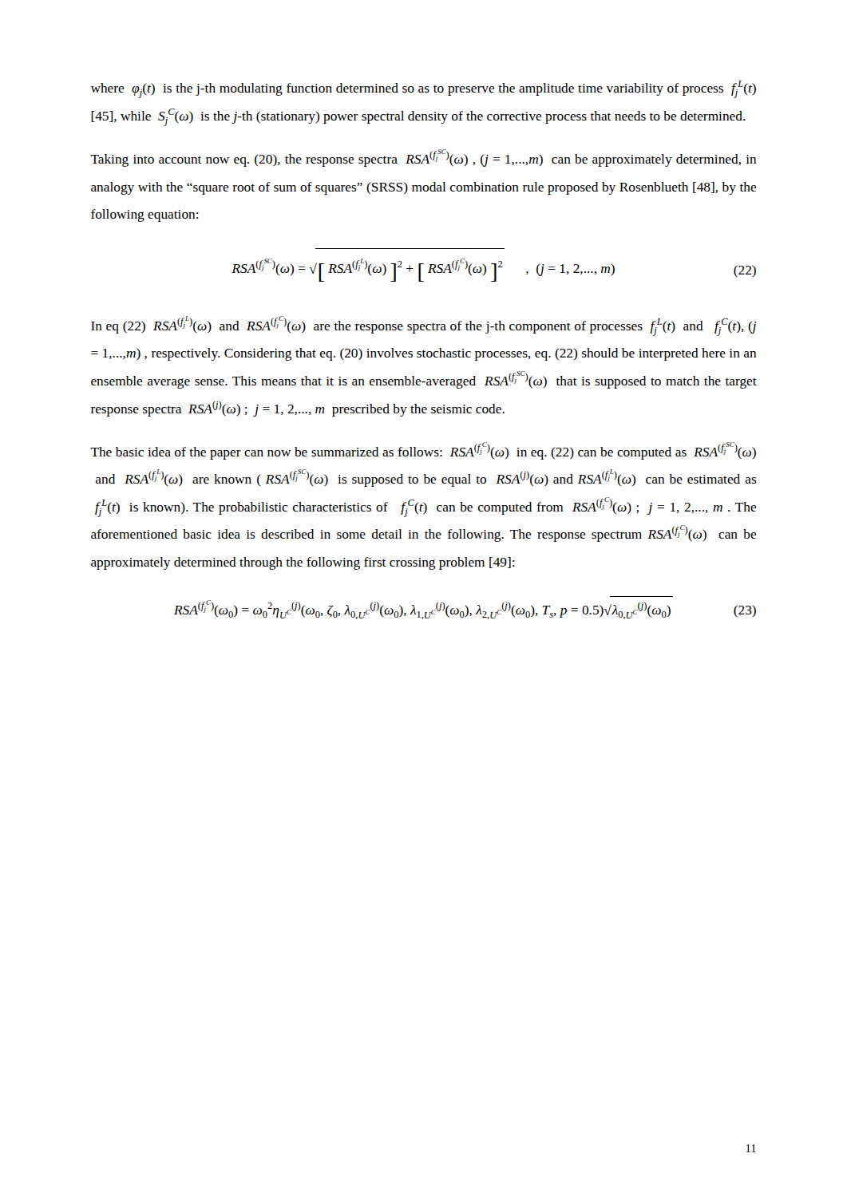where φj(t) is the j-th modulating function determined so as to preserve the amplitude time variability of process fjL(t) [45], while SjC(ω) is the j-th (stationary) power spectral density of the corrective process that needs to be determined.
Taking into account now eq. (20), the response spectra RSA(fjSC)(ω) , (j = 1,...,m) can be approximately determined, in analogy with the “square root of sum of squares” (SRSS) modal combination rule proposed by Rosenblueth [48], by the following equation:
RSA(fjSC)(ω) = √ [ RSA(fjL)(ω) ]2 + [ RSA(fjC)(ω) ]2 , (j = 1, 2,..., m) (22)
In eq (22) RSA(fjL)(ω) and RSA(fjC)(ω) are the response spectra of the j-th component of processes fjL(t) and fjC(t), (j = 1,...,m) , respectively. Considering that eq. (20) involves stochastic processes, eq. (22) should be interpreted here in an ensemble average sense. This means that it is an ensemble-averaged RSA(fjSC)(ω) that is supposed to match the target response spectra RSA(j)(ω) ; j = 1, 2,..., m prescribed by the seismic code.
The basic idea of the paper can now be summarized as follows: RSA(fjC)(ω) in eq. (22) can be computed as RSA(fjSC)(ω) and RSA(fjL)(ω) are known ( RSA(fjSC)(ω) is supposed to be equal to RSA(j)(ω) and RSA(fjL)(ω) can be estimated as fjL(t) is known). The probabilistic characteristics of fjC(t) can be computed from RSA(fjC)(ω) ; j = 1, 2,..., m . The aforementioned basic idea is described in some detail in the following. The response spectrum RSA(fjC)(ω) can be approximately determined through the following first crossing problem [49]:
RSA(fjC)(ω0) = ω02ηUC(j)(ω0, ζ0, λ0,UC(j)(ω0), λ1,UC(j)(ω0), λ2,UC(j)(ω0), Ts, p = 0.5)√λ0,UC(j)(ω0) (23)
11